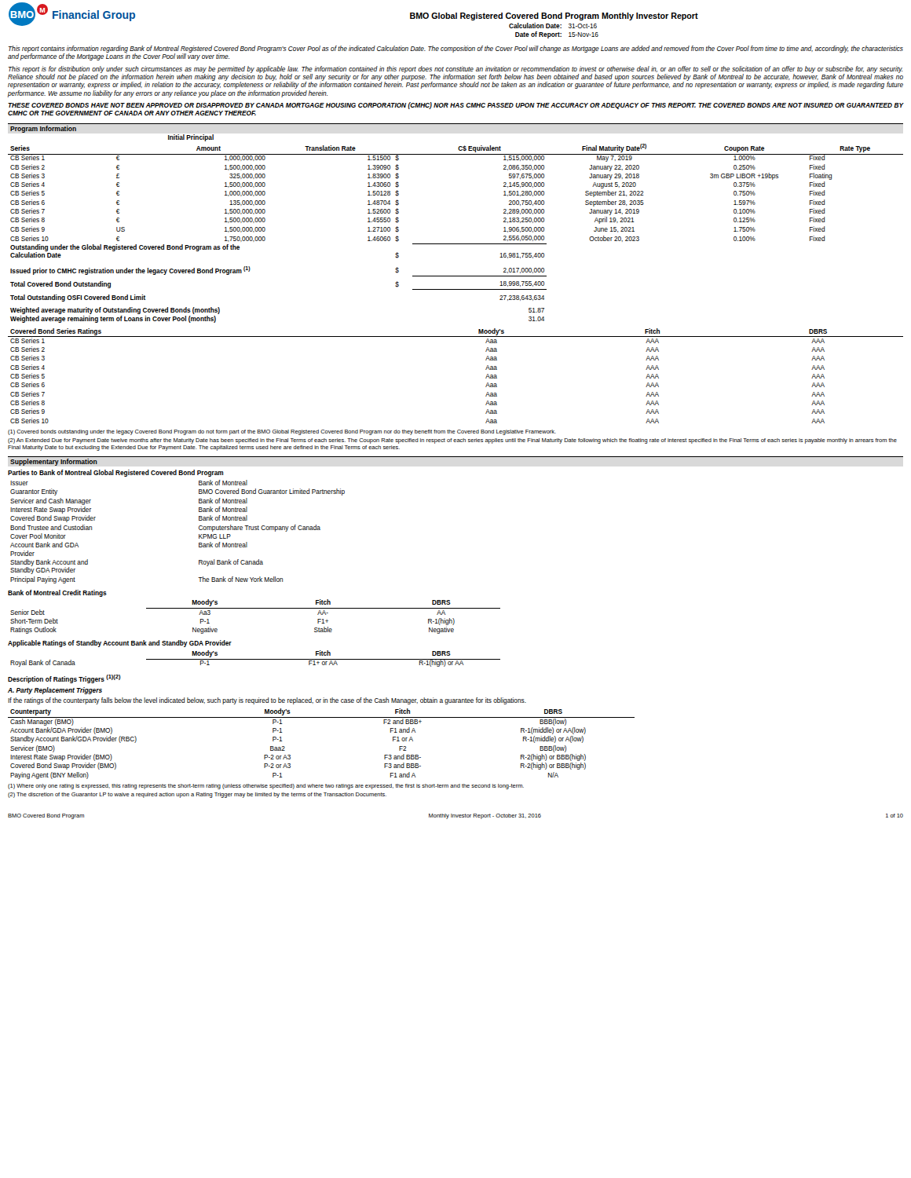BMO M Financial Group
BMO Global Registered Covered Bond Program Monthly Investor Report
| Calculation Date: | 31-Oct-16 |
| Date of Report: | 15-Nov-16 |
This report contains information regarding Bank of Montreal Registered Covered Bond Program's Cover Pool as of the indicated Calculation Date. The composition of the Cover Pool will change as Mortgage Loans are added and removed from the Cover Pool from time to time and, accordingly, the characteristics and performance of the Mortgage Loans in the Cover Pool will vary over time.
This report is for distribution only under such circumstances as may be permitted by applicable law. The information contained in this report does not constitute an invitation or recommendation to invest or otherwise deal in, or an offer to sell or the solicitation of an offer to buy or subscribe for, any security. Reliance should not be placed on the information herein when making any decision to buy, hold or sell any security or for any other purpose. The information set forth below has been obtained and based upon sources believed by Bank of Montreal to be accurate, however, Bank of Montreal makes no representation or warranty, express or implied, in relation to the accuracy, completeness or reliability of the information contained herein. Past performance should not be taken as an indication or guarantee of future performance, and no representation or warranty, express or implied, is made regarding future performance. We assume no liability for any errors or any reliance you place on the information provided herein.
THESE COVERED BONDS HAVE NOT BEEN APPROVED OR DISAPPROVED BY CANADA MORTGAGE HOUSING CORPORATION (CMHC) NOR HAS CMHC PASSED UPON THE ACCURACY OR ADEQUACY OF THIS REPORT. THE COVERED BONDS ARE NOT INSURED OR GUARANTEED BY CMHC OR THE GOVERNMENT OF CANADA OR ANY OTHER AGENCY THEREOF.
Program Information
| | Initial Principal | | | | | | |
| Series | | Amount | Translation Rate | | C$ Equivalent | Final Maturity Date (2) | Coupon Rate | Rate Type |
| CB Series 1 | € | 1,000,000,000 | 1.51500 | $ | 1,515,000,000 | May 7, 2019 | 1.000% | Fixed |
| CB Series 2 | € | 1,500,000,000 | 1.39090 | $ | 2,086,350,000 | January 22, 2020 | 0.250% | Fixed |
| CB Series 3 | £ | 325,000,000 | 1.83900 | $ | 597,675,000 | January 29, 2018 | 3m GBP LIBOR +19bps | Floating |
| CB Series 4 | € | 1,500,000,000 | 1.43060 | $ | 2,145,900,000 | August 5, 2020 | 0.375% | Fixed |
| CB Series 5 | € | 1,000,000,000 | 1.50128 | $ | 1,501,280,000 | September 21, 2022 | 0.750% | Fixed |
| CB Series 6 | € | 135,000,000 | 1.48704 | $ | 200,750,400 | September 28, 2035 | 1.597% | Fixed |
| CB Series 7 | € | 1,500,000,000 | 1.52600 | $ | 2,289,000,000 | January 14, 2019 | 0.100% | Fixed |
| CB Series 8 | € | 1,500,000,000 | 1.45550 | $ | 2,183,250,000 | April 19, 2021 | 0.125% | Fixed |
| CB Series 9 | US | 1,500,000,000 | 1.27100 | $ | 1,906,500,000 | June 15, 2021 | 1.750% | Fixed |
| CB Series 10 | € | 1,750,000,000 | 1.46060 | $ | 2,556,050,000 | October 20, 2023 | 0.100% | Fixed |
| Outstanding under the Global Registered Covered Bond Program as of the Calculation Date | $ | 16,981,755,400 | | | |
| Issued prior to CMHC registration under the legacy Covered Bond Program (1) | $ | 2,017,000,000 | | | |
| Total Covered Bond Outstanding | $ | 18,998,755,400 | | | |
| Total Outstanding OSFI Covered Bond Limit | | 27,238,643,634 | | | |
| Weighted average maturity of Outstanding Covered Bonds (months) | | 51.87 | | | |
| Weighted average remaining term of Loans in Cover Pool (months) | | 31.04 | | | |
| Covered Bond Series Ratings | | Moody's | Fitch | DBRS |
| CB Series 1 | | Aaa | AAA | AAA |
| CB Series 2 | | Aaa | AAA | AAA |
| CB Series 3 | | Aaa | AAA | AAA |
| CB Series 4 | | Aaa | AAA | AAA |
| CB Series 5 | | Aaa | AAA | AAA |
| CB Series 6 | | Aaa | AAA | AAA |
| CB Series 7 | | Aaa | AAA | AAA |
| CB Series 8 | | Aaa | AAA | AAA |
| CB Series 9 | | Aaa | AAA | AAA |
| CB Series 10 | | Aaa | AAA | AAA |
(1) Covered bonds outstanding under the legacy Covered Bond Program do not form part of the BMO Global Registered Covered Bond Program nor do they benefit from the Covered Bond Legislative Framework.
(2) An Extended Due for Payment Date twelve months after the Maturity Date has been specified in the Final Terms of each series. The Coupon Rate specified in respect of each series applies until the Final Maturity Date following which the floating rate of interest specified in the Final Terms of each series is payable monthly in arrears from the Final Maturity Date to but excluding the Extended Due for Payment Date. The capitalized terms used here are defined in the Final Terms of each series.
Supplementary Information
Parties to Bank of Montreal Global Registered Covered Bond Program
| Issuer | Bank of Montreal |
| Guarantor Entity | BMO Covered Bond Guarantor Limited Partnership |
| Servicer and Cash Manager | Bank of Montreal |
| Interest Rate Swap Provider | Bank of Montreal |
| Covered Bond Swap Provider | Bank of Montreal |
| Bond Trustee and Custodian | Computershare Trust Company of Canada |
| Cover Pool Monitor | KPMG LLP |
| Account Bank and GDA Provider | Bank of Montreal |
| Standby Bank Account and Standby GDA Provider | Royal Bank of Canada |
| Principal Paying Agent | The Bank of New York Mellon |
Bank of Montreal Credit Ratings
| | Moody's | Fitch | DBRS |
| Senior Debt | Aa3 | AA- | AA |
| Short-Term Debt | P-1 | F1+ | R-1(high) |
| Ratings Outlook | Negative | Stable | Negative |
Applicable Ratings of Standby Account Bank and Standby GDA Provider
| | Moody's | Fitch | DBRS |
| Royal Bank of Canada | P-1 | F1+ or AA | R-1(high) or AA |
Description of Ratings Triggers (1)(2)
A. Party Replacement Triggers
If the ratings of the counterparty falls below the level indicated below, such party is required to be replaced, or in the case of the Cash Manager, obtain a guarantee for its obligations.
| Counterparty | Moody's | Fitch | DBRS |
| Cash Manager (BMO) | P-1 | F2 and BBB+ | BBB(low) |
| Account Bank/GDA Provider (BMO) | P-1 | F1 and A | R-1(middle) or AA(low) |
| Standby Account Bank/GDA Provider (RBC) | P-1 | F1 or A | R-1(middle) or A(low) |
| Servicer (BMO) | Baa2 | F2 | BBB(low) |
| Interest Rate Swap Provider (BMO) | P-2 or A3 | F3 and BBB- | R-2(high) or BBB(high) |
| Covered Bond Swap Provider (BMO) | P-2 or A3 | F3 and BBB- | R-2(high) or BBB(high) |
| Paying Agent (BNY Mellon) | P-1 | F1 and A | N/A |
(1) Where only one rating is expressed, this rating represents the short-term rating (unless otherwise specified) and where two ratings are expressed, the first is short-term and the second is long-term.
(2) The discretion of the Guarantor LP to waive a required action upon a Rating Trigger may be limited by the terms of the Transaction Documents.
BMO Covered Bond Program
Monthly Investor Report - October 31, 2016
1 of 10